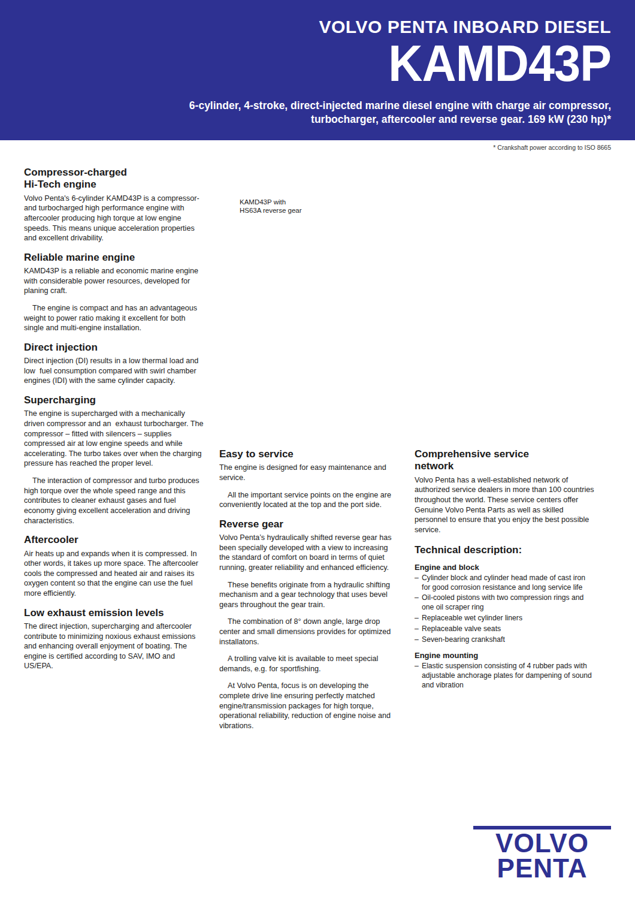VOLVO PENTA INBOARD DIESEL
KAMD43P
6-cylinder, 4-stroke, direct-injected marine diesel engine with charge air compressor,
turbocharger, aftercooler and reverse gear. 169 kW (230 hp)*
* Crankshaft power according to ISO 8665
Compressor-charged
Hi-Tech engine
Volvo Penta's 6-cylinder KAMD43P is a compressor- and turbocharged high performance engine with aftercooler producing high torque at low engine speeds. This means unique acceleration properties and excellent drivability.
Reliable marine engine
KAMD43P is a reliable and economic marine engine with considerable power resources, developed for planing craft.
The engine is compact and has an advantageous weight to power ratio making it excellent for both single and multi-engine installation.
Direct injection
Direct injection (DI) results in a low thermal load and low fuel consumption compared with swirl chamber engines (IDI) with the same cylinder capacity.
Supercharging
The engine is supercharged with a mechanically driven compressor and an exhaust turbocharger. The compressor – fitted with silencers – supplies compressed air at low engine speeds and while accelerating. The turbo takes over when the charging pressure has reached the proper level.
The interaction of compressor and turbo produces high torque over the whole speed range and this contributes to cleaner exhaust gases and fuel economy giving excellent acceleration and driving characteristics.
Aftercooler
Air heats up and expands when it is compressed. In other words, it takes up more space. The aftercooler cools the compressed and heated air and raises its oxygen content so that the engine can use the fuel more efficiently.
Low exhaust emission levels
The direct injection, supercharging and aftercooler contribute to minimizing noxious exhaust emissions and enhancing overall enjoyment of boating. The engine is certified according to SAV, IMO and US/EPA.
Easy to service
The engine is designed for easy maintenance and service.
All the important service points on the engine are conveniently located at the top and the port side.
Reverse gear
Volvo Penta’s hydraulically shifted reverse gear has been specially developed with a view to increasing the standard of comfort on board in terms of quiet running, greater reliability and enhanced efficiency.
These benefits originate from a hydraulic shifting mechanism and a gear technology that uses bevel gears throughout the gear train.
The combination of 8° down angle, large drop center and small dimensions provides for optimized installatons.
A trolling valve kit is available to meet special demands, e.g. for sportfishing.
At Volvo Penta, focus is on developing the complete drive line ensuring perfectly matched engine/transmission packages for high torque, operational reliability, reduction of engine noise and vibrations.
Comprehensive service
network
Volvo Penta has a well-established network of authorized service dealers in more than 100 countries throughout the world. These service centers offer Genuine Volvo Penta Parts as well as skilled personnel to ensure that you enjoy the best possible service.
Technical description:
Engine and block
Cylinder block and cylinder head made of cast iron for good corrosion resistance and long service life
Oil-cooled pistons with two compression rings and one oil scraper ring
Replaceable wet cylinder liners
Replaceable valve seats
Seven-bearing crankshaft
Engine mounting
Elastic suspension consisting of 4 rubber pads with adjustable anchorage plates for dampening of sound and vibration
KAMD43P with
HS63A reverse gear
VOLVO
PENTA